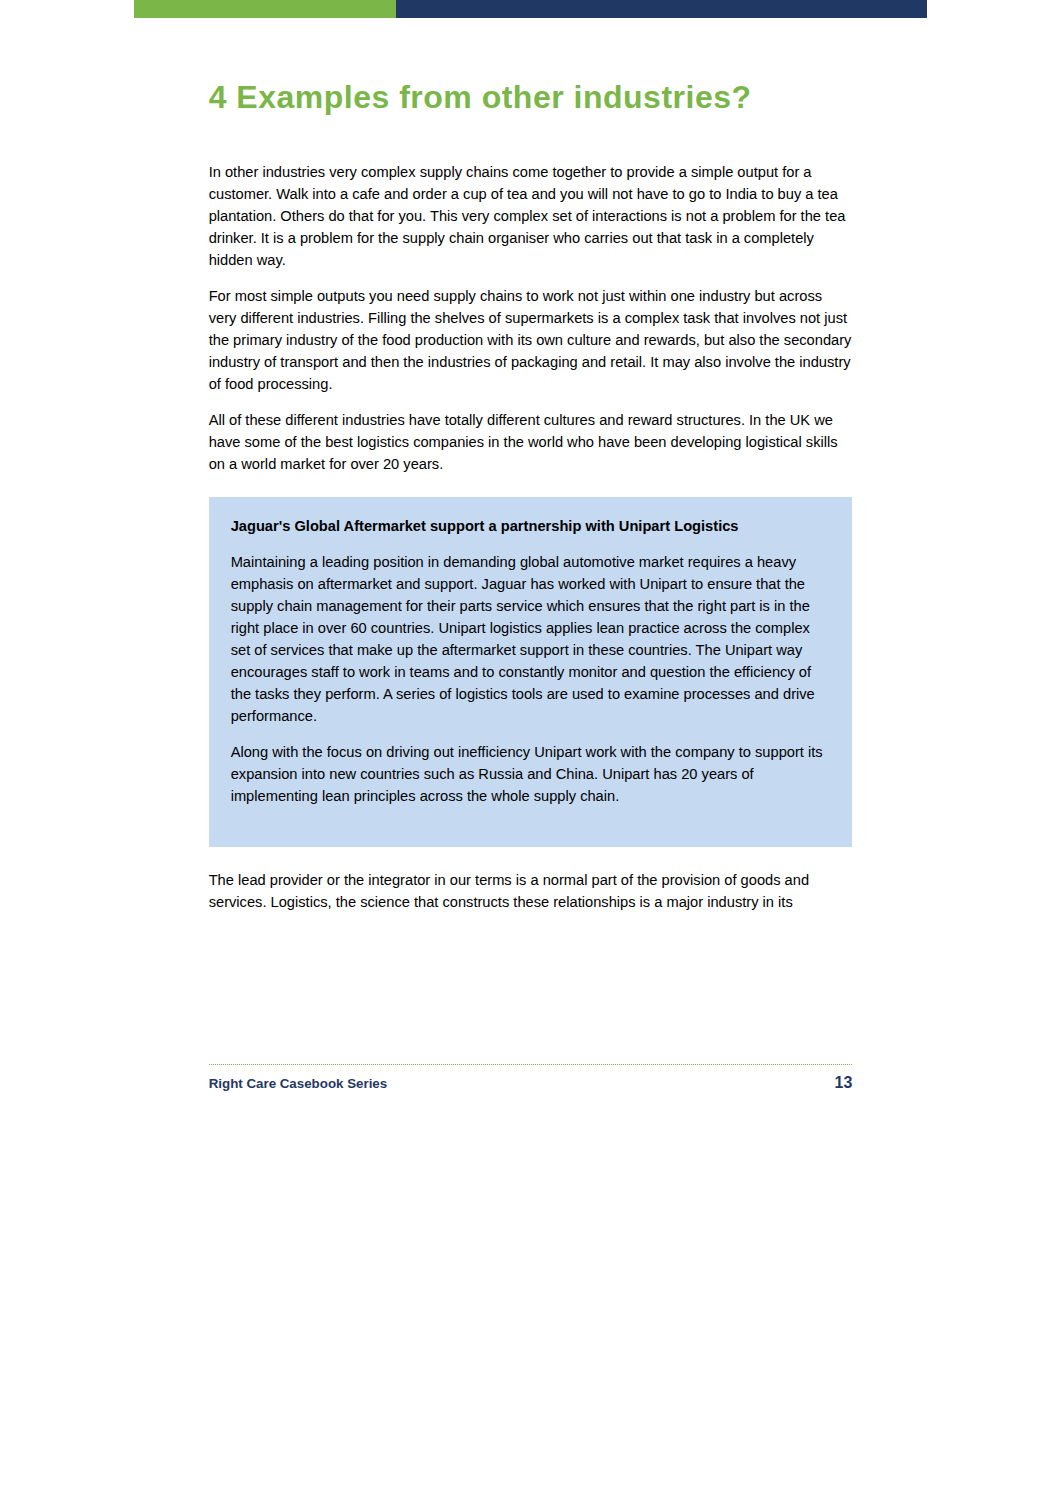4 Examples from other industries?
In other industries very complex supply chains come together to provide a simple output for a customer. Walk into a cafe and order a cup of tea and you will not have to go to India to buy a tea plantation. Others do that for you. This very complex set of interactions is not a problem for the tea drinker. It is a problem for the supply chain organiser who carries out that task in a completely hidden way.
For most simple outputs you need supply chains to work not just within one industry but across very different industries. Filling the shelves of supermarkets is a complex task that involves not just the primary industry of the food production with its own culture and rewards, but also the secondary industry of transport and then the industries of packaging and retail. It may also involve the industry of food processing.
All of these different industries have totally different cultures and reward structures. In the UK we have some of the best logistics companies in the world who have been developing logistical skills on a world market for over 20 years.
Jaguar's Global Aftermarket support a partnership with Unipart Logistics
Maintaining a leading position in demanding global automotive market requires a heavy emphasis on aftermarket and support. Jaguar has worked with Unipart to ensure that the supply chain management for their parts service which ensures that the right part is in the right place in over 60 countries. Unipart logistics applies lean practice across the complex set of services that make up the aftermarket support in these countries. The Unipart way encourages staff to work in teams and to constantly monitor and question the efficiency of the tasks they perform. A series of logistics tools are used to examine processes and drive performance.
Along with the focus on driving out inefficiency Unipart work with the company to support its expansion into new countries such as Russia and China. Unipart has 20 years of implementing lean principles across the whole supply chain.
The lead provider or the integrator in our terms is a normal part of the provision of goods and services. Logistics, the science that constructs these relationships is a major industry in its
Right Care Casebook Series 13